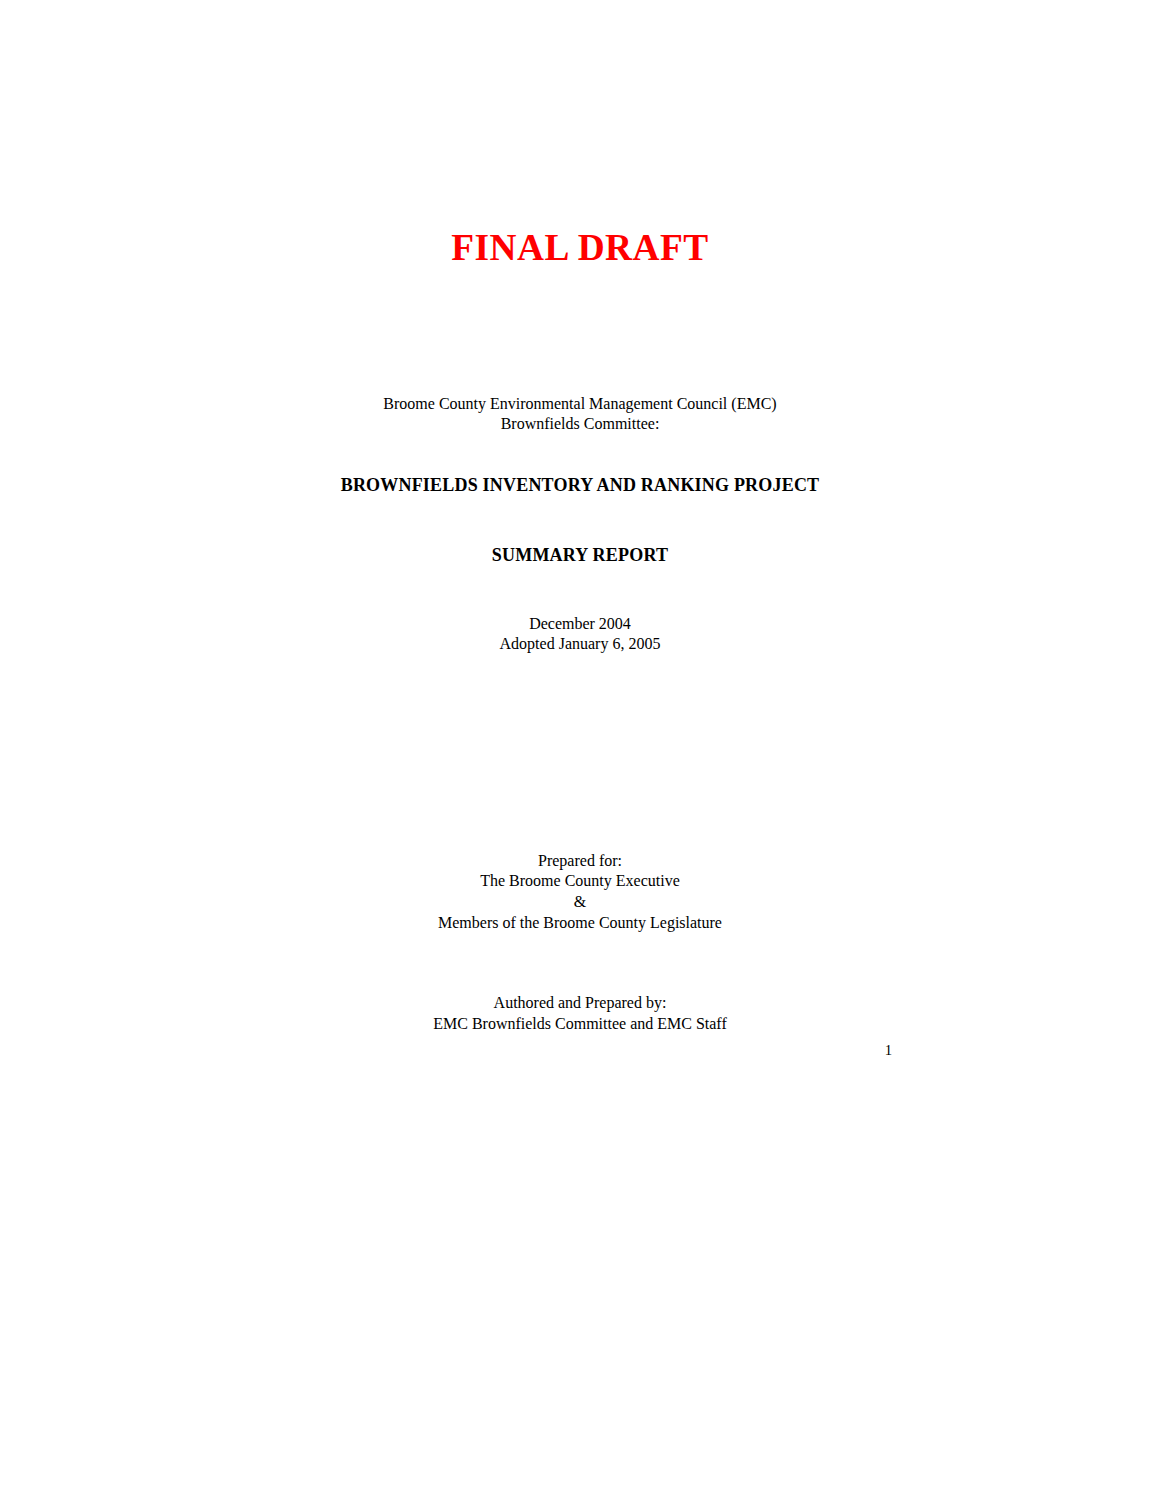FINAL DRAFT
Broome County Environmental Management Council (EMC)
Brownfields Committee:
BROWNFIELDS INVENTORY AND RANKING PROJECT
SUMMARY REPORT
December 2004
Adopted January 6, 2005
Prepared for:
The Broome County Executive
&
Members of the Broome County Legislature
Authored and Prepared by:
EMC Brownfields Committee and EMC Staff
1